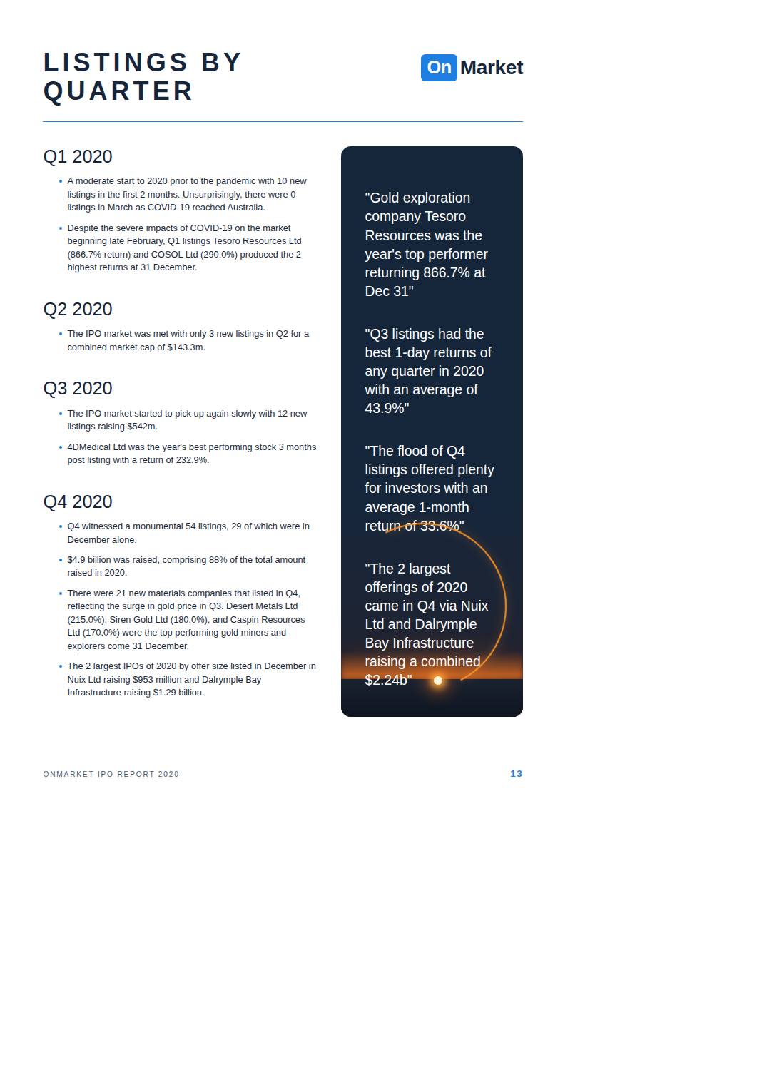Listings by Quarter
On Market
Q1 2020
A moderate start to 2020 prior to the pandemic with 10 new listings in the first 2 months. Unsurprisingly, there were 0 listings in March as COVID-19 reached Australia.
Despite the severe impacts of COVID-19 on the market beginning late February, Q1 listings Tesoro Resources Ltd (866.7% return) and COSOL Ltd (290.0%) produced the 2 highest returns at 31 December.
Q2 2020
The IPO market was met with only 3 new listings in Q2 for a combined market cap of $143.3m.
Q3 2020
The IPO market started to pick up again slowly with 12 new listings raising $542m.
4DMedical Ltd was the year's best performing stock 3 months post listing with a return of 232.9%.
Q4 2020
Q4 witnessed a monumental 54 listings, 29 of which were in December alone.
$4.9 billion was raised, comprising 88% of the total amount raised in 2020.
There were 21 new materials companies that listed in Q4, reflecting the surge in gold price in Q3. Desert Metals Ltd (215.0%), Siren Gold Ltd (180.0%), and Caspin Resources Ltd (170.0%) were the top performing gold miners and explorers come 31 December.
The 2 largest IPOs of 2020 by offer size listed in December in Nuix Ltd raising $953 million and Dalrymple Bay Infrastructure raising $1.29 billion.
"Gold exploration company Tesoro Resources was the year's top performer returning 866.7% at Dec 31"
"Q3 listings had the best 1-day returns of any quarter in 2020 with an average of 43.9%"
"The flood of Q4 listings offered plenty for investors with an average 1-month return of 33.6%"
"The 2 largest offerings of 2020 came in Q4 via Nuix Ltd and Dalrymple Bay Infrastructure raising a combined $2.24b"
OnMarket IPO Report 2020 13